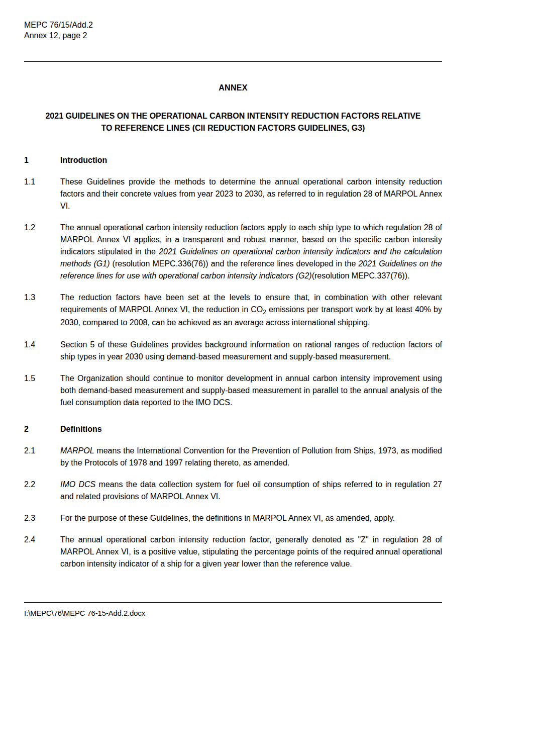MEPC 76/15/Add.2
Annex 12, page 2
ANNEX
2021 GUIDELINES ON THE OPERATIONAL CARBON INTENSITY REDUCTION FACTORS RELATIVE TO REFERENCE LINES (CII REDUCTION FACTORS GUIDELINES, G3)
1 Introduction
1.1 These Guidelines provide the methods to determine the annual operational carbon intensity reduction factors and their concrete values from year 2023 to 2030, as referred to in regulation 28 of MARPOL Annex VI.
1.2 The annual operational carbon intensity reduction factors apply to each ship type to which regulation 28 of MARPOL Annex VI applies, in a transparent and robust manner, based on the specific carbon intensity indicators stipulated in the 2021 Guidelines on operational carbon intensity indicators and the calculation methods (G1) (resolution MEPC.336(76)) and the reference lines developed in the 2021 Guidelines on the reference lines for use with operational carbon intensity indicators (G2)(resolution MEPC.337(76)).
1.3 The reduction factors have been set at the levels to ensure that, in combination with other relevant requirements of MARPOL Annex VI, the reduction in CO2 emissions per transport work by at least 40% by 2030, compared to 2008, can be achieved as an average across international shipping.
1.4 Section 5 of these Guidelines provides background information on rational ranges of reduction factors of ship types in year 2030 using demand-based measurement and supply-based measurement.
1.5 The Organization should continue to monitor development in annual carbon intensity improvement using both demand-based measurement and supply-based measurement in parallel to the annual analysis of the fuel consumption data reported to the IMO DCS.
2 Definitions
2.1 MARPOL means the International Convention for the Prevention of Pollution from Ships, 1973, as modified by the Protocols of 1978 and 1997 relating thereto, as amended.
2.2 IMO DCS means the data collection system for fuel oil consumption of ships referred to in regulation 27 and related provisions of MARPOL Annex VI.
2.3 For the purpose of these Guidelines, the definitions in MARPOL Annex VI, as amended, apply.
2.4 The annual operational carbon intensity reduction factor, generally denoted as "Z" in regulation 28 of MARPOL Annex VI, is a positive value, stipulating the percentage points of the required annual operational carbon intensity indicator of a ship for a given year lower than the reference value.
I:\MEPC\76\MEPC 76-15-Add.2.docx